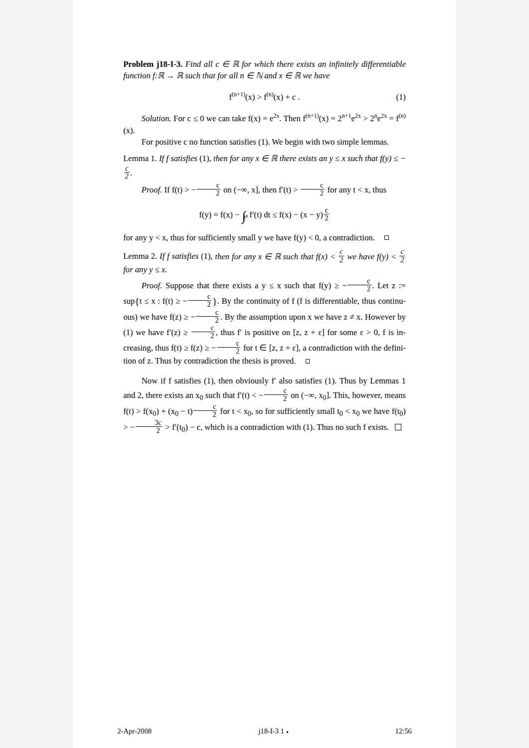Problem j18-I-3. Find all c ∈ ℝ for which there exists an infinitely differentiable function f:ℝ → ℝ such that for all n ∈ ℕ and x ∈ ℝ we have
f(n+1)(x) > f(n)(x) + c . (1)
Solution. For c ≤ 0 we can take f(x) = e2x. Then f(n+1)(x) = 2n+1e2x > 2ne2x = f(n)(x).
For positive c no function satisfies (1). We begin with two simple lemmas.
Lemma 1. If f satisfies (1), then for any x ∈ ℝ there exists an y ≤ x such that f(y) ≤ −c 2.
Proof. If f(t) > −c 2 on (−∞, x], then f′(t) > c 2 for any t < x, thus
f(y) = f(x) − ∫xy f′(t) dt ≤ f(x) − (x − y)c 2
for any y < x, thus for sufficiently small y we have f(y) < 0, a contradiction.
Lemma 2. If f satisfies (1), then for any x ∈ ℝ such that f(x) < c 2 we have f(y) < c 2 for any y ≤ x.
Proof. Suppose that there exists a y ≤ x such that f(y) ≥ −c 2. Let z := sup{t ≤ x : f(t) ≥ −c 2}. By the continuity of f (f is differentiable, thus continuous) we have f(z) ≥ −c 2. By the assumption upon x we have z ≠ x. However by (1) we have f′(z) ≥ c 2, thus f′ is positive on [z, z + ε] for some ε > 0, f is increasing, thus f(t) ≥ f(z) ≥ −c 2 for t ∈ [z, z + ε], a contradiction with the definition of z. Thus by contradiction the thesis is proved.
Now if f satisfies (1), then obviously f′ also satisfies (1). Thus by Lemmas 1 and 2, there exists an x0 such that f′(t) < −c 2 on (−∞, x0]. This, however, means f(t) > f(x0) + (x0 − t)c 2 for t < x0, so for sufficiently small t0 < x0 we have f(t0) > −3c 2 > f′(t0) − c, which is a contradiction with (1). Thus no such f exists.
2-Apr-2008 j18-I-3 1 12:56